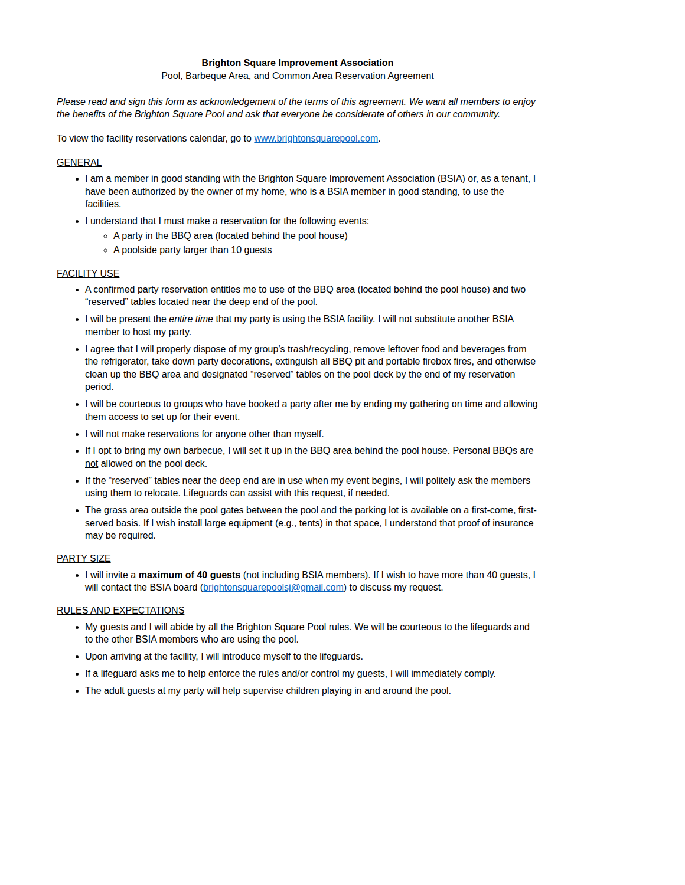Brighton Square Improvement Association
Pool, Barbeque Area, and Common Area Reservation Agreement
Please read and sign this form as acknowledgement of the terms of this agreement. We want all members to enjoy the benefits of the Brighton Square Pool and ask that everyone be considerate of others in our community.
To view the facility reservations calendar, go to www.brightonsquarepool.com.
GENERAL
I am a member in good standing with the Brighton Square Improvement Association (BSIA) or, as a tenant, I have been authorized by the owner of my home, who is a BSIA member in good standing, to use the facilities.
I understand that I must make a reservation for the following events:
A party in the BBQ area (located behind the pool house)
A poolside party larger than 10 guests
FACILITY USE
A confirmed party reservation entitles me to use of the BBQ area (located behind the pool house) and two “reserved” tables located near the deep end of the pool.
I will be present the entire time that my party is using the BSIA facility. I will not substitute another BSIA member to host my party.
I agree that I will properly dispose of my group’s trash/recycling, remove leftover food and beverages from the refrigerator, take down party decorations, extinguish all BBQ pit and portable firebox fires, and otherwise clean up the BBQ area and designated “reserved” tables on the pool deck by the end of my reservation period.
I will be courteous to groups who have booked a party after me by ending my gathering on time and allowing them access to set up for their event.
I will not make reservations for anyone other than myself.
If I opt to bring my own barbecue, I will set it up in the BBQ area behind the pool house. Personal BBQs are not allowed on the pool deck.
If the “reserved” tables near the deep end are in use when my event begins, I will politely ask the members using them to relocate. Lifeguards can assist with this request, if needed.
The grass area outside the pool gates between the pool and the parking lot is available on a first-come, first-served basis. If I wish install large equipment (e.g., tents) in that space, I understand that proof of insurance may be required.
PARTY SIZE
I will invite a maximum of 40 guests (not including BSIA members). If I wish to have more than 40 guests, I will contact the BSIA board (brightonsquarepoolsj@gmail.com) to discuss my request.
RULES AND EXPECTATIONS
My guests and I will abide by all the Brighton Square Pool rules. We will be courteous to the lifeguards and to the other BSIA members who are using the pool.
Upon arriving at the facility, I will introduce myself to the lifeguards.
If a lifeguard asks me to help enforce the rules and/or control my guests, I will immediately comply.
The adult guests at my party will help supervise children playing in and around the pool.